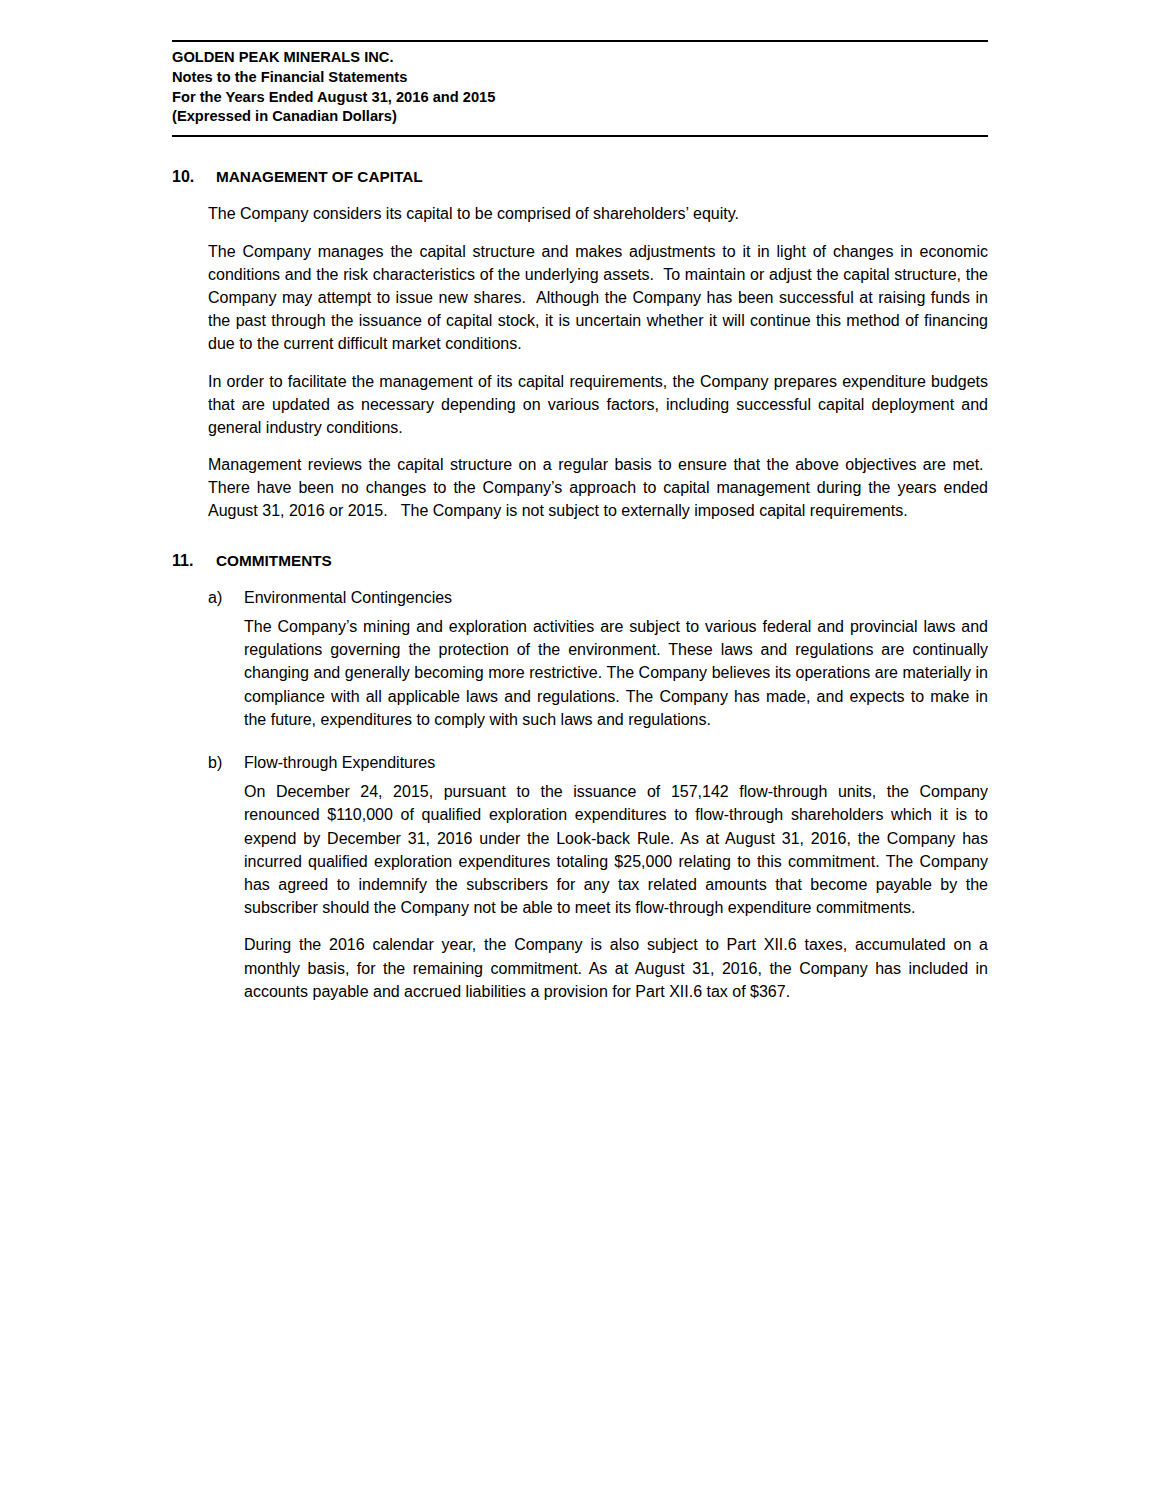GOLDEN PEAK MINERALS INC.
Notes to the Financial Statements
For the Years Ended August 31, 2016 and 2015
(Expressed in Canadian Dollars)
10.
Management of Capital
The Company considers its capital to be comprised of shareholders’ equity.
The Company manages the capital structure and makes adjustments to it in light of changes in economic conditions and the risk characteristics of the underlying assets. To maintain or adjust the capital structure, the Company may attempt to issue new shares. Although the Company has been successful at raising funds in the past through the issuance of capital stock, it is uncertain whether it will continue this method of financing due to the current difficult market conditions.
In order to facilitate the management of its capital requirements, the Company prepares expenditure budgets that are updated as necessary depending on various factors, including successful capital deployment and general industry conditions.
Management reviews the capital structure on a regular basis to ensure that the above objectives are met. There have been no changes to the Company’s approach to capital management during the years ended August 31, 2016 or 2015. The Company is not subject to externally imposed capital requirements.
11.
Commitments
a) Environmental Contingencies
The Company’s mining and exploration activities are subject to various federal and provincial laws and regulations governing the protection of the environment. These laws and regulations are continually changing and generally becoming more restrictive. The Company believes its operations are materially in compliance with all applicable laws and regulations. The Company has made, and expects to make in the future, expenditures to comply with such laws and regulations.
b) Flow-through Expenditures
On December 24, 2015, pursuant to the issuance of 157,142 flow-through units, the Company renounced $110,000 of qualified exploration expenditures to flow-through shareholders which it is to expend by December 31, 2016 under the Look-back Rule. As at August 31, 2016, the Company has incurred qualified exploration expenditures totaling $25,000 relating to this commitment. The Company has agreed to indemnify the subscribers for any tax related amounts that become payable by the subscriber should the Company not be able to meet its flow-through expenditure commitments.
During the 2016 calendar year, the Company is also subject to Part XII.6 taxes, accumulated on a monthly basis, for the remaining commitment. As at August 31, 2016, the Company has included in accounts payable and accrued liabilities a provision for Part XII.6 tax of $367.